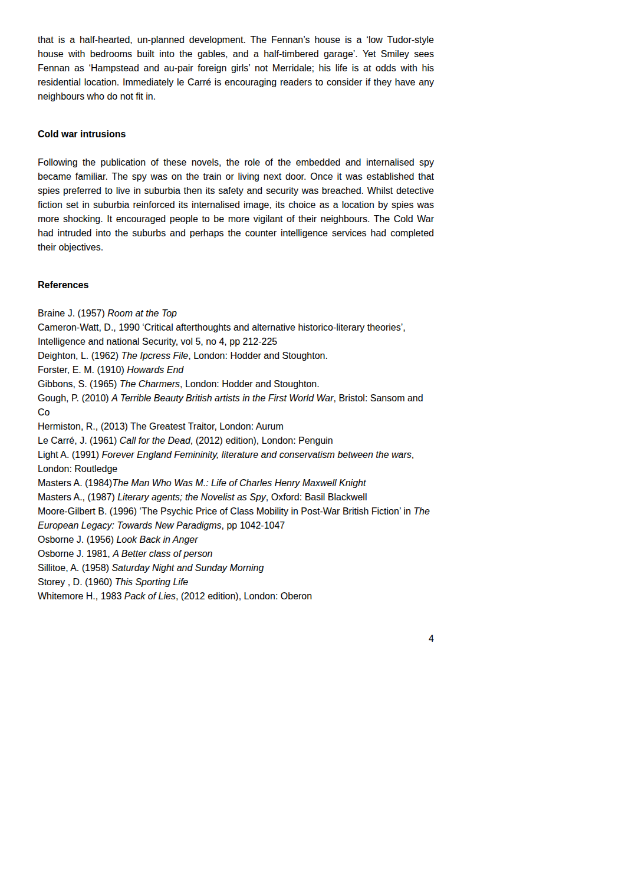that is a half-hearted, un-planned development. The Fennan’s house is a ‘low Tudor-style house with bedrooms built into the gables, and a half-timbered garage’. Yet Smiley sees Fennan as ‘Hampstead and au-pair foreign girls’ not Merridale; his life is at odds with his residential location. Immediately le Carré is encouraging readers to consider if they have any neighbours who do not fit in.
Cold war intrusions
Following the publication of these novels, the role of the embedded and internalised spy became familiar. The spy was on the train or living next door. Once it was established that spies preferred to live in suburbia then its safety and security was breached. Whilst detective fiction set in suburbia reinforced its internalised image, its choice as a location by spies was more shocking. It encouraged people to be more vigilant of their neighbours. The Cold War had intruded into the suburbs and perhaps the counter intelligence services had completed their objectives.
References
Braine J. (1957) Room at the Top
Cameron-Watt, D., 1990 ‘Critical afterthoughts and alternative historico-literary theories’, Intelligence and national Security, vol 5, no 4, pp 212-225
Deighton, L. (1962) The Ipcress File, London: Hodder and Stoughton.
Forster, E. M. (1910) Howards End
Gibbons, S. (1965) The Charmers, London: Hodder and Stoughton.
Gough, P. (2010) A Terrible Beauty British artists in the First World War, Bristol: Sansom and Co
Hermiston, R., (2013) The Greatest Traitor, London: Aurum
Le Carré, J. (1961) Call for the Dead, (2012) edition), London: Penguin
Light A. (1991) Forever England Femininity, literature and conservatism between the wars, London: Routledge
Masters A. (1984)The Man Who Was M.: Life of Charles Henry Maxwell Knight
Masters A., (1987) Literary agents; the Novelist as Spy, Oxford: Basil Blackwell
Moore-Gilbert B. (1996) ‘The Psychic Price of Class Mobility in Post-War British Fiction’ in The European Legacy: Towards New Paradigms, pp 1042-1047
Osborne J. (1956) Look Back in Anger
Osborne J. 1981, A Better class of person
Sillitoe, A. (1958) Saturday Night and Sunday Morning
Storey , D. (1960) This Sporting Life
Whitemore H., 1983 Pack of Lies, (2012 edition), London: Oberon
4